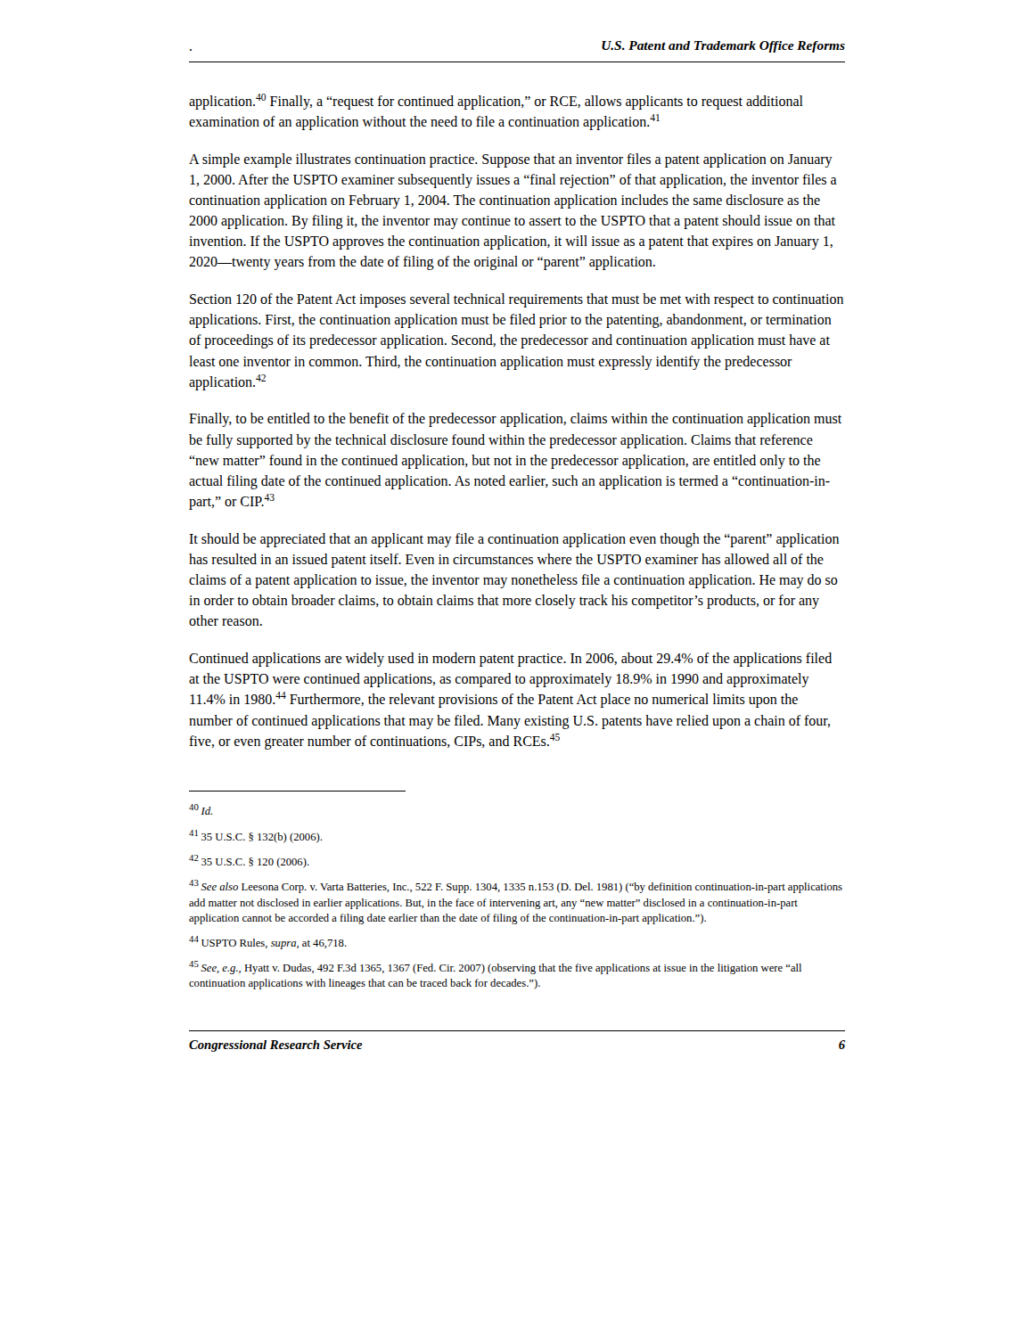.
U.S. Patent and Trademark Office Reforms
application.40 Finally, a “request for continued application,” or RCE, allows applicants to request additional examination of an application without the need to file a continuation application.41
A simple example illustrates continuation practice. Suppose that an inventor files a patent application on January 1, 2000. After the USPTO examiner subsequently issues a “final rejection” of that application, the inventor files a continuation application on February 1, 2004. The continuation application includes the same disclosure as the 2000 application. By filing it, the inventor may continue to assert to the USPTO that a patent should issue on that invention. If the USPTO approves the continuation application, it will issue as a patent that expires on January 1, 2020—twenty years from the date of filing of the original or “parent” application.
Section 120 of the Patent Act imposes several technical requirements that must be met with respect to continuation applications. First, the continuation application must be filed prior to the patenting, abandonment, or termination of proceedings of its predecessor application. Second, the predecessor and continuation application must have at least one inventor in common. Third, the continuation application must expressly identify the predecessor application.42
Finally, to be entitled to the benefit of the predecessor application, claims within the continuation application must be fully supported by the technical disclosure found within the predecessor application. Claims that reference “new matter” found in the continued application, but not in the predecessor application, are entitled only to the actual filing date of the continued application. As noted earlier, such an application is termed a “continuation-in-part,” or CIP.43
It should be appreciated that an applicant may file a continuation application even though the “parent” application has resulted in an issued patent itself. Even in circumstances where the USPTO examiner has allowed all of the claims of a patent application to issue, the inventor may nonetheless file a continuation application. He may do so in order to obtain broader claims, to obtain claims that more closely track his competitor’s products, or for any other reason.
Continued applications are widely used in modern patent practice. In 2006, about 29.4% of the applications filed at the USPTO were continued applications, as compared to approximately 18.9% in 1990 and approximately 11.4% in 1980.44 Furthermore, the relevant provisions of the Patent Act place no numerical limits upon the number of continued applications that may be filed. Many existing U.S. patents have relied upon a chain of four, five, or even greater number of continuations, CIPs, and RCEs.45
40 Id.
4135 U.S.C. § 132(b) (2006).
4235 U.S.C. § 120 (2006).
43 See also Leesona Corp. v. Varta Batteries, Inc., 522 F. Supp. 1304, 1335 n.153 (D. Del. 1981) (“by definition continuation-in-part applications add matter not disclosed in earlier applications. But, in the face of intervening art, any “new matter” disclosed in a continuation-in-part application cannot be accorded a filing date earlier than the date of filing of the continuation-in-part application.”).
44 USPTO Rules, supra, at 46,718.
45 See, e.g., Hyatt v. Dudas, 492 F.3d 1365, 1367 (Fed. Cir. 2007) (observing that the five applications at issue in the litigation were “all continuation applications with lineages that can be traced back for decades.”).
Congressional Research Service 6